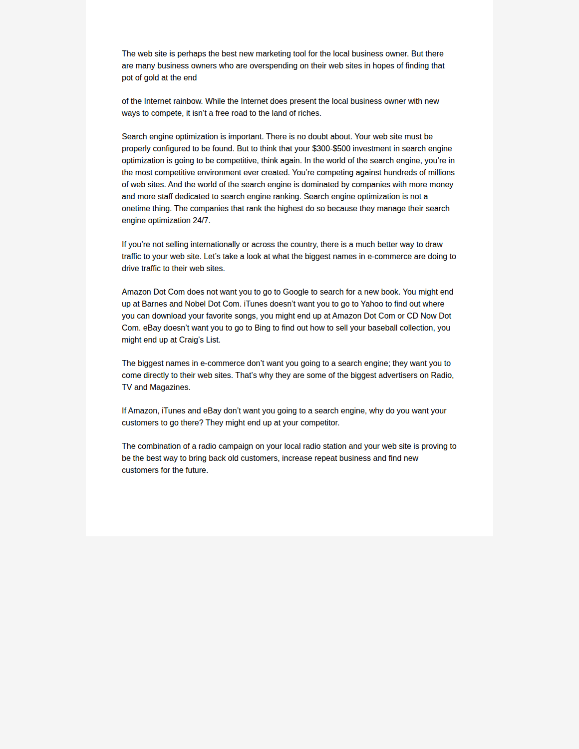The web site is perhaps the best new marketing tool for the local business owner. But there are many business owners who are overspending on their web sites in hopes of finding that pot of gold at the end
of the Internet rainbow. While the Internet does present the local business owner with new ways to compete, it isn’t a free road to the land of riches.
Search engine optimization is important. There is no doubt about. Your web site must be properly configured to be found. But to think that your $300-$500 investment in search engine optimization is going to be competitive, think again. In the world of the search engine, you’re in the most competitive environment ever created. You’re competing against hundreds of millions of web sites. And the world of the search engine is dominated by companies with more money and more staff dedicated to search engine ranking. Search engine optimization is not a onetime thing. The companies that rank the highest do so because they manage their search engine optimization 24/7.
If you’re not selling internationally or across the country, there is a much better way to draw traffic to your web site. Let’s take a look at what the biggest names in e-commerce are doing to drive traffic to their web sites.
Amazon Dot Com does not want you to go to Google to search for a new book. You might end up at Barnes and Nobel Dot Com. iTunes doesn’t want you to go to Yahoo to find out where you can download your favorite songs, you might end up at Amazon Dot Com or CD Now Dot Com. eBay doesn’t want you to go to Bing to find out how to sell your baseball collection, you might end up at Craig’s List.
The biggest names in e-commerce don’t want you going to a search engine; they want you to come directly to their web sites. That’s why they are some of the biggest advertisers on Radio, TV and Magazines.
If Amazon, iTunes and eBay don’t want you going to a search engine, why do you want your customers to go there? They might end up at your competitor.
The combination of a radio campaign on your local radio station and your web site is proving to be the best way to bring back old customers, increase repeat business and find new customers for the future.